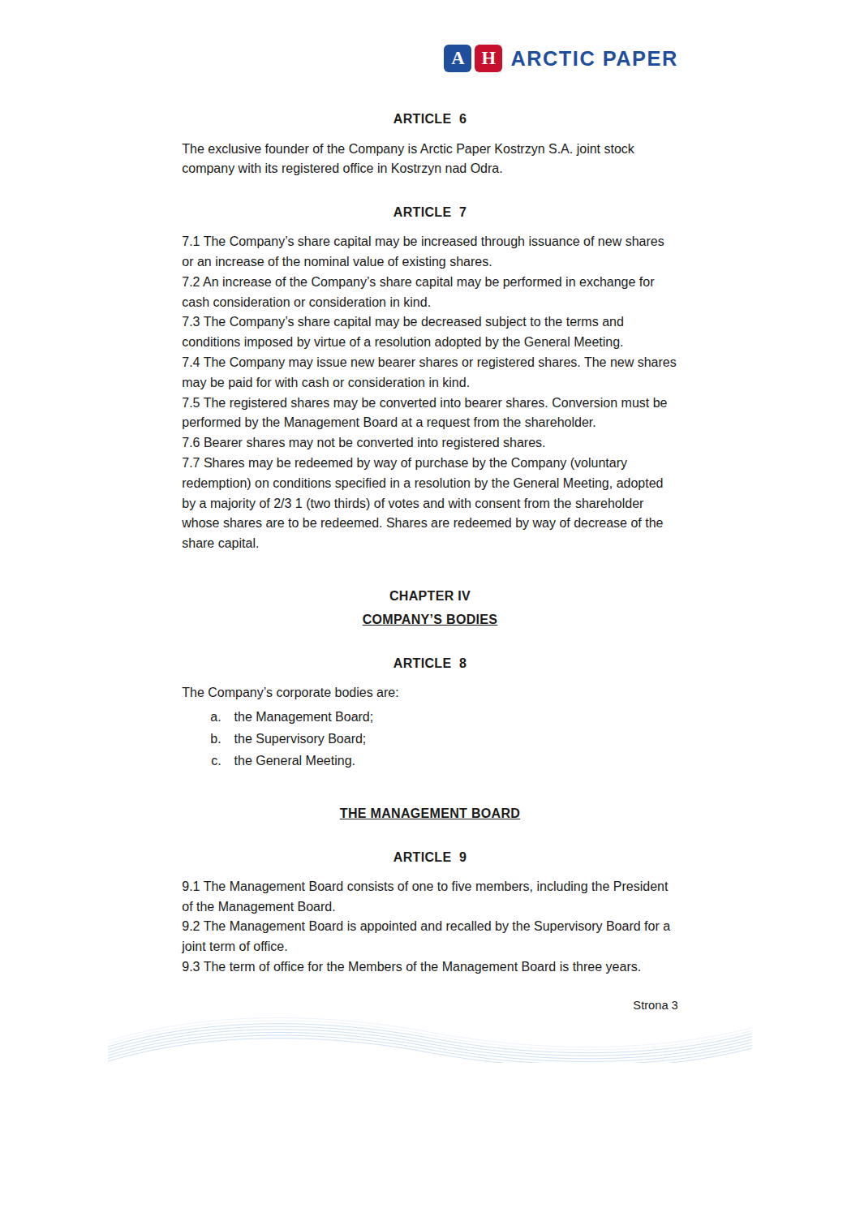A H
ARCTIC PAPER
ARTICLE 6
The exclusive founder of the Company is Arctic Paper Kostrzyn S.A. joint stock company with its registered office in Kostrzyn nad Odra.
ARTICLE 7
7.1 The Company’s share capital may be increased through issuance of new shares or an increase of the nominal value of existing shares.
7.2 An increase of the Company’s share capital may be performed in exchange for cash consideration or consideration in kind.
7.3 The Company’s share capital may be decreased subject to the terms and conditions imposed by virtue of a resolution adopted by the General Meeting.
7.4 The Company may issue new bearer shares or registered shares. The new shares may be paid for with cash or consideration in kind.
7.5 The registered shares may be converted into bearer shares. Conversion must be performed by the Management Board at a request from the shareholder.
7.6 Bearer shares may not be converted into registered shares.
7.7 Shares may be redeemed by way of purchase by the Company (voluntary redemption) on conditions specified in a resolution by the General Meeting, adopted by a majority of 2/3 1 (two thirds) of votes and with consent from the shareholder whose shares are to be redeemed. Shares are redeemed by way of decrease of the share capital.
CHAPTER IV
COMPANY’S BODIES
ARTICLE 8
The Company’s corporate bodies are:
the Management Board;
the Supervisory Board;
the General Meeting.
THE MANAGEMENT BOARD
ARTICLE 9
9.1 The Management Board consists of one to five members, including the President of the Management Board.
9.2 The Management Board is appointed and recalled by the Supervisory Board for a joint term of office.
9.3 The term of office for the Members of the Management Board is three years.
Strona 3